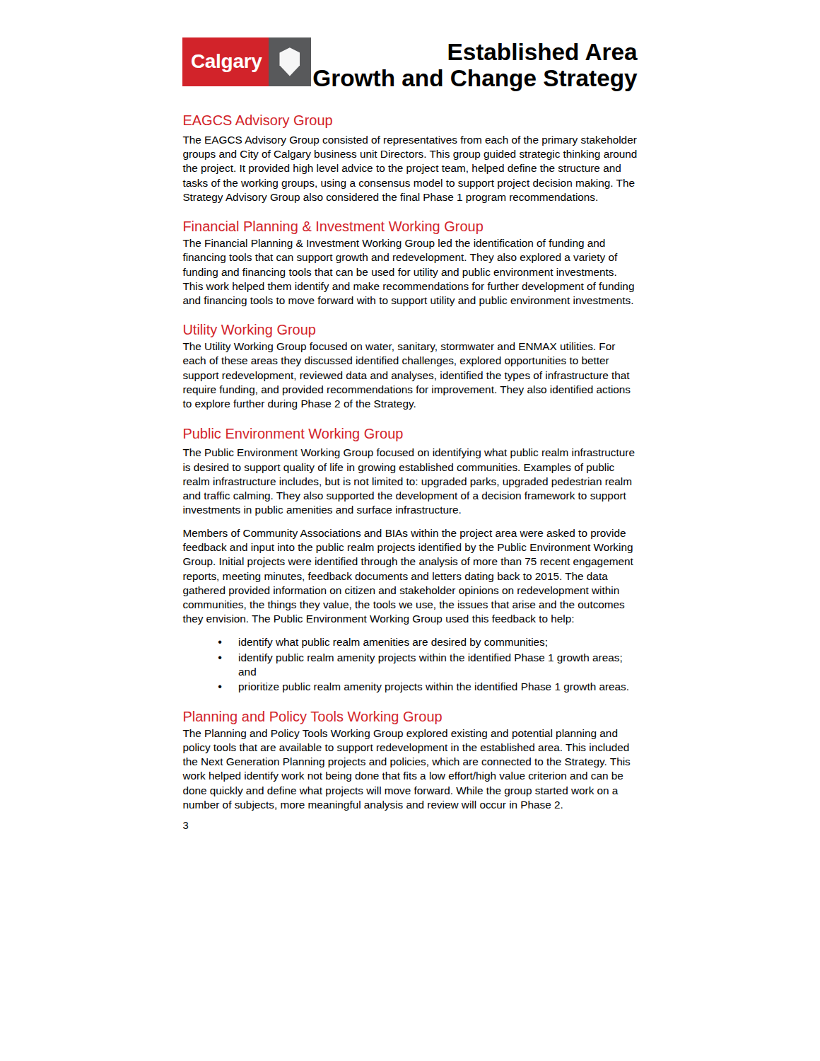Calgary
Established Area
Growth and Change Strategy
EAGCS Advisory Group
The EAGCS Advisory Group consisted of representatives from each of the primary stakeholder groups and City of Calgary business unit Directors. This group guided strategic thinking around the project. It provided high level advice to the project team, helped define the structure and tasks of the working groups, using a consensus model to support project decision making. The Strategy Advisory Group also considered the final Phase 1 program recommendations.
Financial Planning & Investment Working Group
The Financial Planning & Investment Working Group led the identification of funding and financing tools that can support growth and redevelopment. They also explored a variety of funding and financing tools that can be used for utility and public environment investments. This work helped them identify and make recommendations for further development of funding and financing tools to move forward with to support utility and public environment investments.
Utility Working Group
The Utility Working Group focused on water, sanitary, stormwater and ENMAX utilities. For each of these areas they discussed identified challenges, explored opportunities to better support redevelopment, reviewed data and analyses, identified the types of infrastructure that require funding, and provided recommendations for improvement. They also identified actions to explore further during Phase 2 of the Strategy.
Public Environment Working Group
The Public Environment Working Group focused on identifying what public realm infrastructure is desired to support quality of life in growing established communities. Examples of public realm infrastructure includes, but is not limited to: upgraded parks, upgraded pedestrian realm and traffic calming. They also supported the development of a decision framework to support investments in public amenities and surface infrastructure.
Members of Community Associations and BIAs within the project area were asked to provide feedback and input into the public realm projects identified by the Public Environment Working Group. Initial projects were identified through the analysis of more than 75 recent engagement reports, meeting minutes, feedback documents and letters dating back to 2015. The data gathered provided information on citizen and stakeholder opinions on redevelopment within communities, the things they value, the tools we use, the issues that arise and the outcomes they envision. The Public Environment Working Group used this feedback to help:
identify what public realm amenities are desired by communities;
identify public realm amenity projects within the identified Phase 1 growth areas; and
prioritize public realm amenity projects within the identified Phase 1 growth areas.
Planning and Policy Tools Working Group
The Planning and Policy Tools Working Group explored existing and potential planning and policy tools that are available to support redevelopment in the established area. This included the Next Generation Planning projects and policies, which are connected to the Strategy. This work helped identify work not being done that fits a low effort/high value criterion and can be done quickly and define what projects will move forward. While the group started work on a number of subjects, more meaningful analysis and review will occur in Phase 2.
3